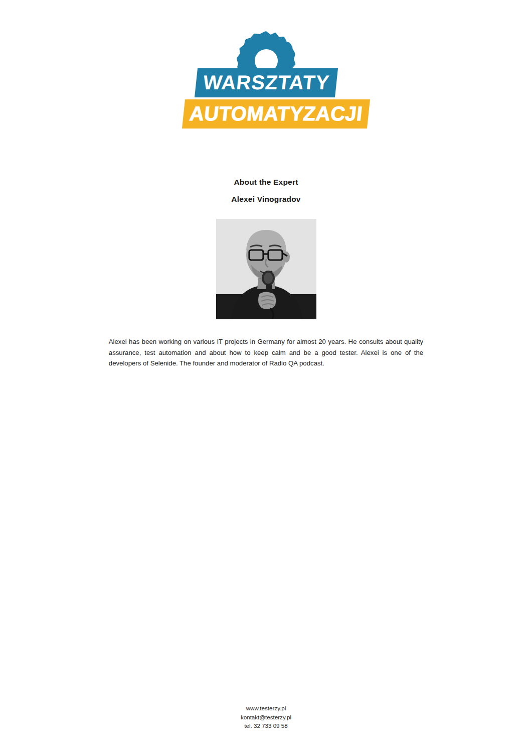Warsztaty
Automatyzacji
About the Expert
Alexei Vinogradov
Alexei has been working on various IT projects in Germany for almost 20 years. He consults about quality assurance, test automation and about how to keep calm and be a good tester. Alexei is one of the developers of Selenide. The founder and moderator of Radio QA podcast.
www.testerzy.pl
kontakt@testerzy.pl
tel. 32 733 09 58